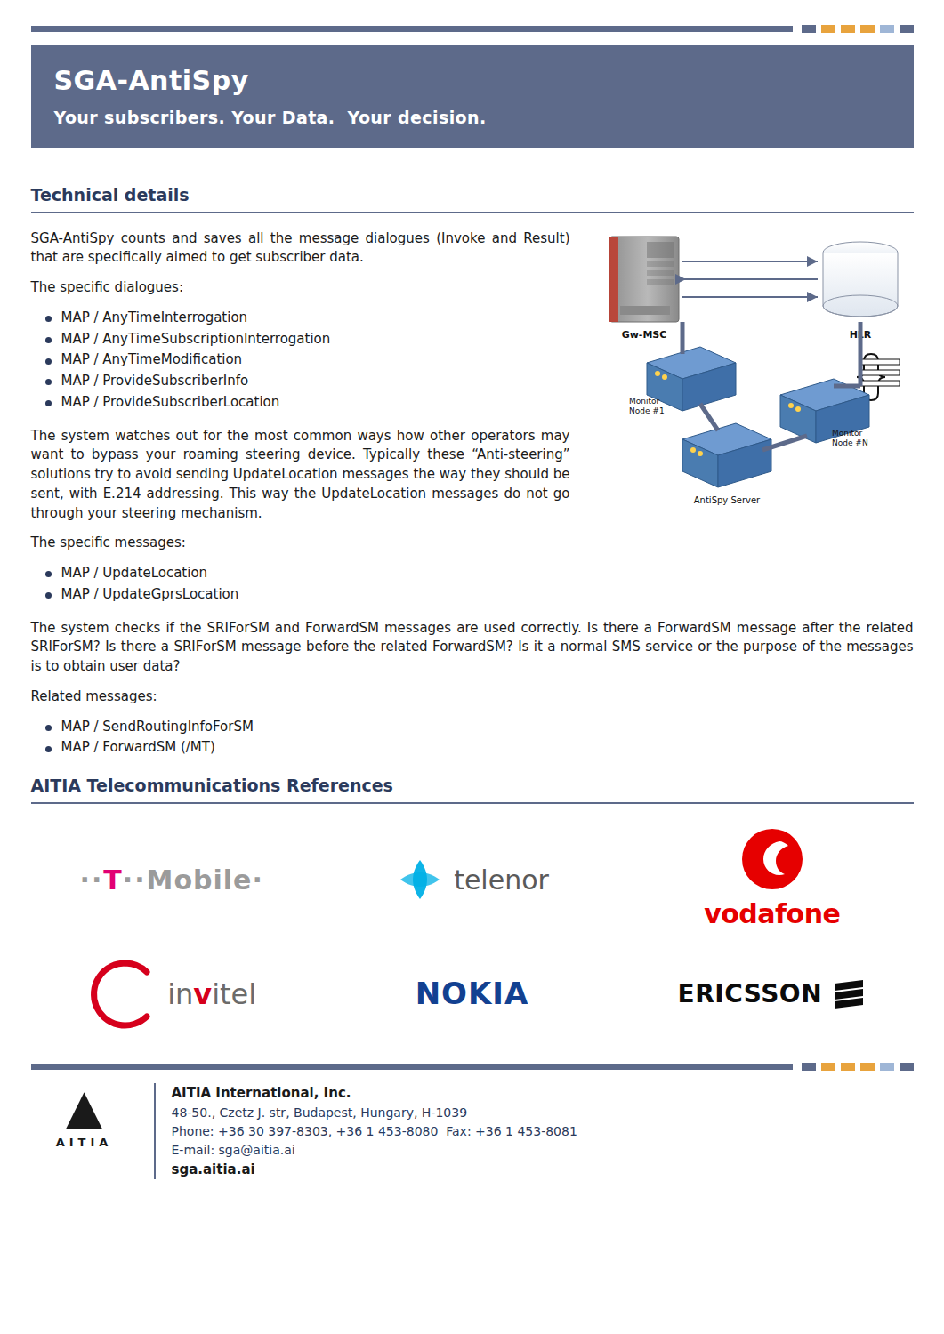SGA-AntiSpy
Your subscribers. Your Data. Your decision.
Technical details
Gw-MSC HLR Monitor Node #1 Monitor Node #N AntiSpy Server
SGA-AntiSpy counts and saves all the message dialogues (Invoke and Result) that are specifically aimed to get subscriber data.
The specific dialogues:
MAP / AnyTimeInterrogation
MAP / AnyTimeSubscriptionInterrogation
MAP / AnyTimeModification
MAP / ProvideSubscriberInfo
MAP / ProvideSubscriberLocation
The system watches out for the most common ways how other operators may want to bypass your roaming steering device. Typically these “Anti-steering” solutions try to avoid sending UpdateLocation messages the way they should be sent, with E.214 addressing. This way the UpdateLocation messages do not go through your steering mechanism.
The specific messages:
MAP / UpdateLocation
MAP / UpdateGprsLocation
The system checks if the SRIForSM and ForwardSM messages are used correctly. Is there a ForwardSM message after the related SRIForSM? Is there a SRIForSM message before the related ForwardSM? Is it a normal SMS service or the purpose of the messages is to obtain user data?
Related messages:
MAP / SendRoutingInfoForSM
MAP / ForwardSM (/MT)
AITIA Telecommunications References
··T··Mobile·
telenor
vodafone
invitel
NOKIA
ERICSSON
▲
AITIA
AITIA International, Inc.
48-50., Czetz J. str, Budapest, Hungary, H-1039
Phone: +36 30 397-8303, +36 1 453-8080 Fax: +36 1 453-8081
E-mail: sga@aitia.ai
sga.aitia.ai